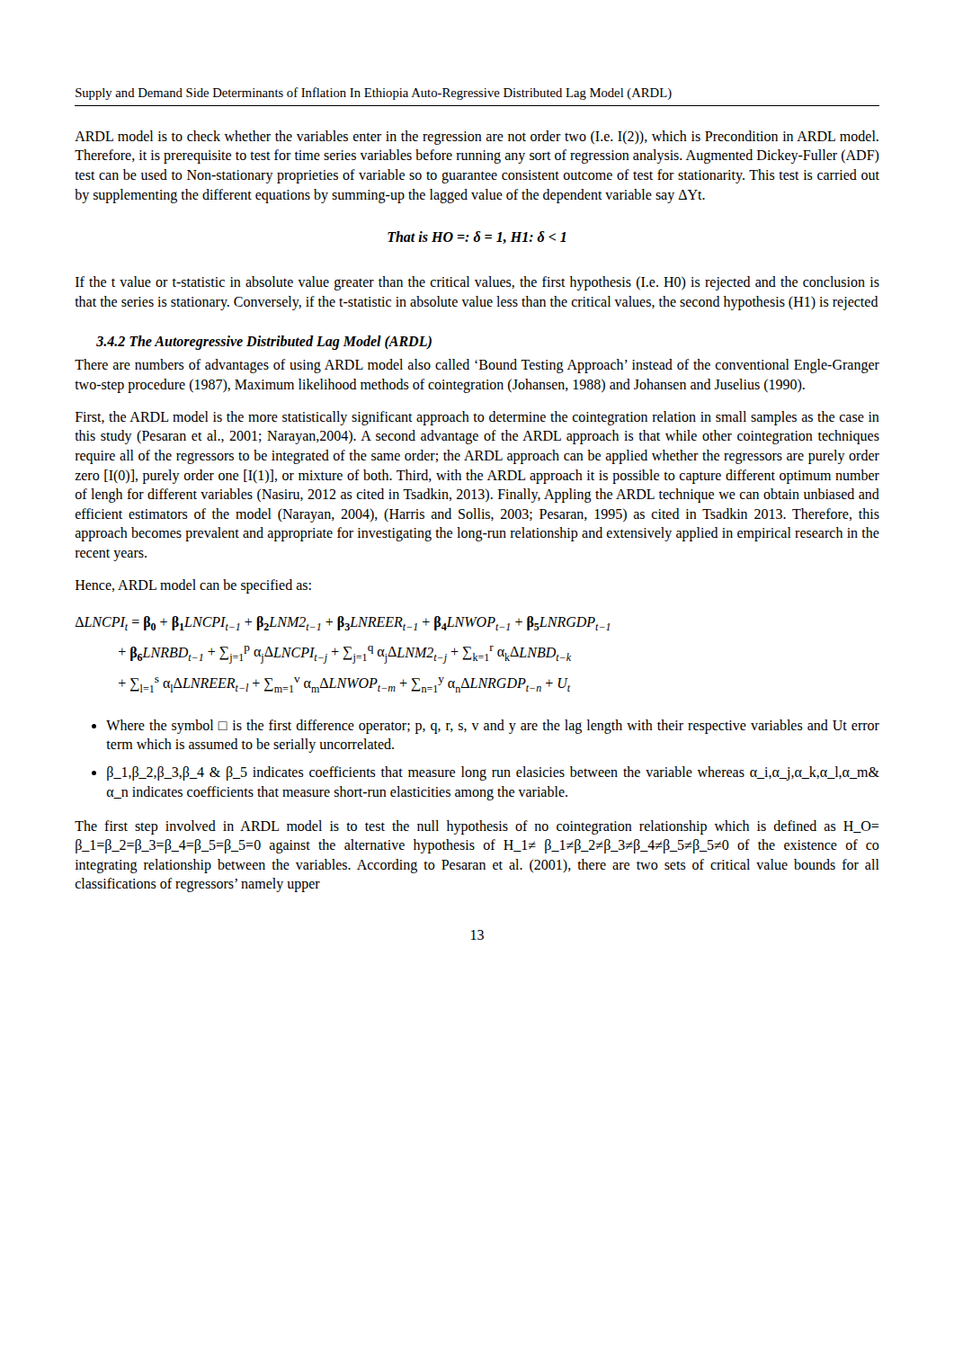Supply and Demand Side Determinants of Inflation In Ethiopia Auto-Regressive Distributed Lag Model (ARDL)
ARDL model is to check whether the variables enter in the regression are not order two (I.e. I(2)), which is Precondition in ARDL model. Therefore, it is prerequisite to test for time series variables before running any sort of regression analysis. Augmented Dickey-Fuller (ADF) test can be used to Non-stationary proprieties of variable so to guarantee consistent outcome of test for stationarity. This test is carried out by supplementing the different equations by summing-up the lagged value of the dependent variable say ΔYt.
That is HO =: δ = 1, H1: δ < 1
If the t value or t-statistic in absolute value greater than the critical values, the first hypothesis (I.e. H0) is rejected and the conclusion is that the series is stationary. Conversely, if the t-statistic in absolute value less than the critical values, the second hypothesis (H1) is rejected
3.4.2 The Autoregressive Distributed Lag Model (ARDL)
There are numbers of advantages of using ARDL model also called ‘Bound Testing Approach’ instead of the conventional Engle-Granger two-step procedure (1987), Maximum likelihood methods of cointegration (Johansen, 1988) and Johansen and Juselius (1990).
First, the ARDL model is the more statistically significant approach to determine the cointegration relation in small samples as the case in this study (Pesaran et al., 2001; Narayan,2004). A second advantage of the ARDL approach is that while other cointegration techniques require all of the regressors to be integrated of the same order; the ARDL approach can be applied whether the regressors are purely order zero [I(0)], purely order one [I(1)], or mixture of both. Third, with the ARDL approach it is possible to capture different optimum number of lengh for different variables (Nasiru, 2012 as cited in Tsadkin, 2013). Finally, Appling the ARDL technique we can obtain unbiased and efficient estimators of the model (Narayan, 2004), (Harris and Sollis, 2003; Pesaran, 1995) as cited in Tsadkin 2013. Therefore, this approach becomes prevalent and appropriate for investigating the long-run relationship and extensively applied in empirical research in the recent years.
Hence, ARDL model can be specified as:
ΔLNCPIt = β0 + β1 LNCPIt−1 + β2 LNM2t−1 + β3 LNREERt−1 + β4 LNWOPt−1 + β5 LNRGDPt−1
+ β6 LNRBDt−1 + ∑j=1p αjΔLNCPIt−j + ∑j=1q αjΔLNM2t−j + ∑k=1r αkΔLNBDt−k
+ ∑l=1s αlΔLNREERt−l + ∑m=1v αmΔLNWOPt−m + ∑n=1y αnΔLNRGDPt−n + Ut
Where the symbol □ is the first difference operator; p, q, r, s, v and y are the lag length with their respective variables and Ut error term which is assumed to be serially uncorrelated.
β_1,β_2,β_3,β_4 & β_5 indicates coefficients that measure long run elasicies between the variable whereas α_i,α_j,α_k,α_l,α_m& α_n indicates coefficients that measure short-run elasticities among the variable.
The first step involved in ARDL model is to test the null hypothesis of no cointegration relationship which is defined as H_O= β_1=β_2=β_3=β_4=β_5=β_5=0 against the alternative hypothesis of H_1≠ β_1≠β_2≠β_3≠β_4≠β_5≠β_5≠0 of the existence of co integrating relationship between the variables. According to Pesaran et al. (2001), there are two sets of critical value bounds for all classifications of regressors’ namely upper
13